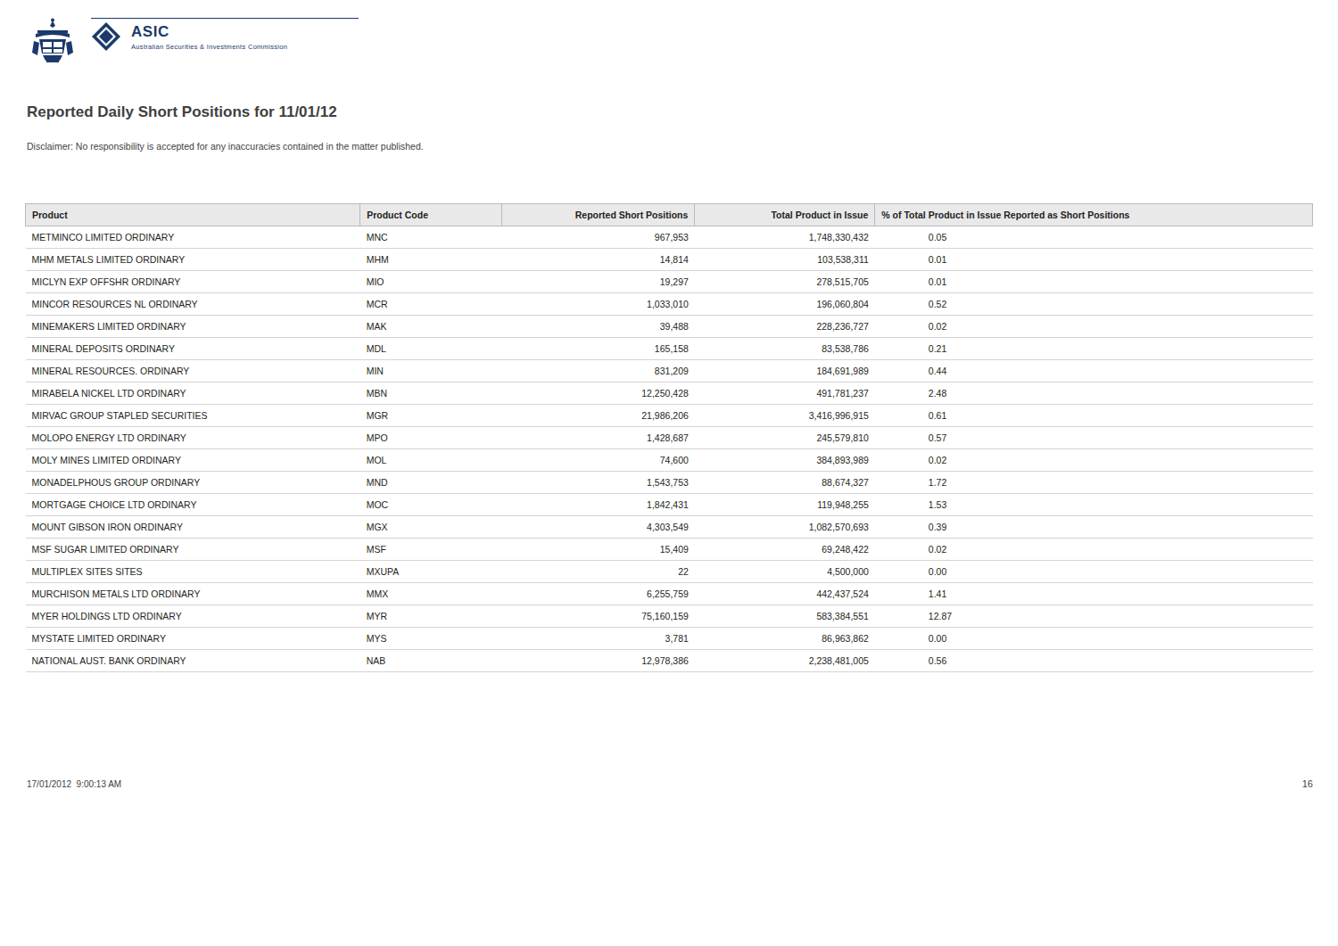ASIC
Australian Securities & Investments Commission
Reported Daily Short Positions for 11/01/12
Disclaimer: No responsibility is accepted for any inaccuracies contained in the matter published.
| Product | Product Code | Reported Short Positions | Total Product in Issue | % of Total Product in Issue Reported as Short Positions |
| --- | --- | --- | --- | --- |
| METMINCO LIMITED ORDINARY | MNC | 967,953 | 1,748,330,432 | 0.05 |
| MHM METALS LIMITED ORDINARY | MHM | 14,814 | 103,538,311 | 0.01 |
| MICLYN EXP OFFSHR ORDINARY | MIO | 19,297 | 278,515,705 | 0.01 |
| MINCOR RESOURCES NL ORDINARY | MCR | 1,033,010 | 196,060,804 | 0.52 |
| MINEMAKERS LIMITED ORDINARY | MAK | 39,488 | 228,236,727 | 0.02 |
| MINERAL DEPOSITS ORDINARY | MDL | 165,158 | 83,538,786 | 0.21 |
| MINERAL RESOURCES. ORDINARY | MIN | 831,209 | 184,691,989 | 0.44 |
| MIRABELA NICKEL LTD ORDINARY | MBN | 12,250,428 | 491,781,237 | 2.48 |
| MIRVAC GROUP STAPLED SECURITIES | MGR | 21,986,206 | 3,416,996,915 | 0.61 |
| MOLOPO ENERGY LTD ORDINARY | MPO | 1,428,687 | 245,579,810 | 0.57 |
| MOLY MINES LIMITED ORDINARY | MOL | 74,600 | 384,893,989 | 0.02 |
| MONADELPHOUS GROUP ORDINARY | MND | 1,543,753 | 88,674,327 | 1.72 |
| MORTGAGE CHOICE LTD ORDINARY | MOC | 1,842,431 | 119,948,255 | 1.53 |
| MOUNT GIBSON IRON ORDINARY | MGX | 4,303,549 | 1,082,570,693 | 0.39 |
| MSF SUGAR LIMITED ORDINARY | MSF | 15,409 | 69,248,422 | 0.02 |
| MULTIPLEX SITES SITES | MXUPA | 22 | 4,500,000 | 0.00 |
| MURCHISON METALS LTD ORDINARY | MMX | 6,255,759 | 442,437,524 | 1.41 |
| MYER HOLDINGS LTD ORDINARY | MYR | 75,160,159 | 583,384,551 | 12.87 |
| MYSTATE LIMITED ORDINARY | MYS | 3,781 | 86,963,862 | 0.00 |
| NATIONAL AUST. BANK ORDINARY | NAB | 12,978,386 | 2,238,481,005 | 0.56 |
17/01/2012 9:00:13 AM 16